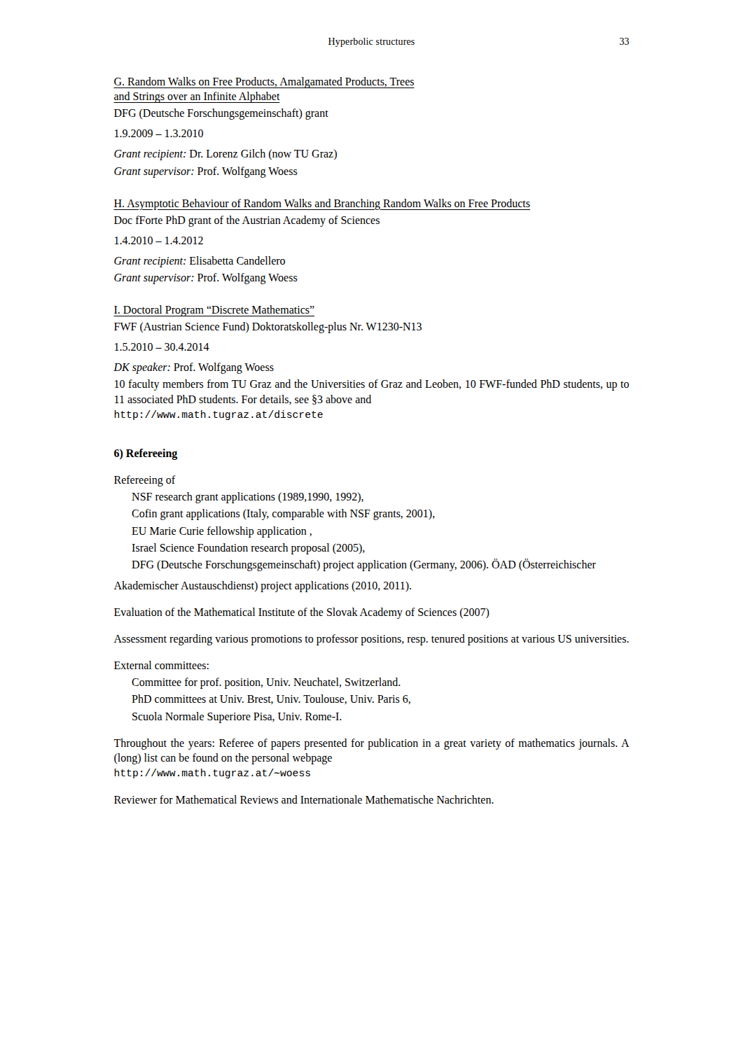Hyperbolic structures 33
G. Random Walks on Free Products, Amalgamated Products, Trees and Strings over an Infinite Alphabet
DFG (Deutsche Forschungsgemeinschaft) grant
1.9.2009 – 1.3.2010
Grant recipient: Dr. Lorenz Gilch (now TU Graz)
Grant supervisor: Prof. Wolfgang Woess
H. Asymptotic Behaviour of Random Walks and Branching Random Walks on Free Products
Doc fForte PhD grant of the Austrian Academy of Sciences
1.4.2010 – 1.4.2012
Grant recipient: Elisabetta Candellero
Grant supervisor: Prof. Wolfgang Woess
I. Doctoral Program “Discrete Mathematics”
FWF (Austrian Science Fund) Doktoratskolleg-plus Nr. W1230-N13
1.5.2010 – 30.4.2014
DK speaker: Prof. Wolfgang Woess
10 faculty members from TU Graz and the Universities of Graz and Leoben, 10 FWF-funded PhD students, up to 11 associated PhD students. For details, see §3 above and
http://www.math.tugraz.at/discrete
6) Refereeing
Refereeing of
NSF research grant applications (1989,1990, 1992),
Cofin grant applications (Italy, comparable with NSF grants, 2001),
EU Marie Curie fellowship application ,
Israel Science Foundation research proposal (2005),
DFG (Deutsche Forschungsgemeinschaft) project application (Germany, 2006). ÖAD (Österreichischer
Akademischer Austauschdienst) project applications (2010, 2011).
Evaluation of the Mathematical Institute of the Slovak Academy of Sciences (2007)
Assessment regarding various promotions to professor positions, resp. tenured positions at various US universities.
External committees:
Committee for prof. position, Univ. Neuchatel, Switzerland.
PhD committees at Univ. Brest, Univ. Toulouse, Univ. Paris 6,
Scuola Normale Superiore Pisa, Univ. Rome-I.
Throughout the years: Referee of papers presented for publication in a great variety of mathematics journals. A (long) list can be found on the personal webpage
http://www.math.tugraz.at/∼woess
Reviewer for Mathematical Reviews and Internationale Mathematische Nachrichten.